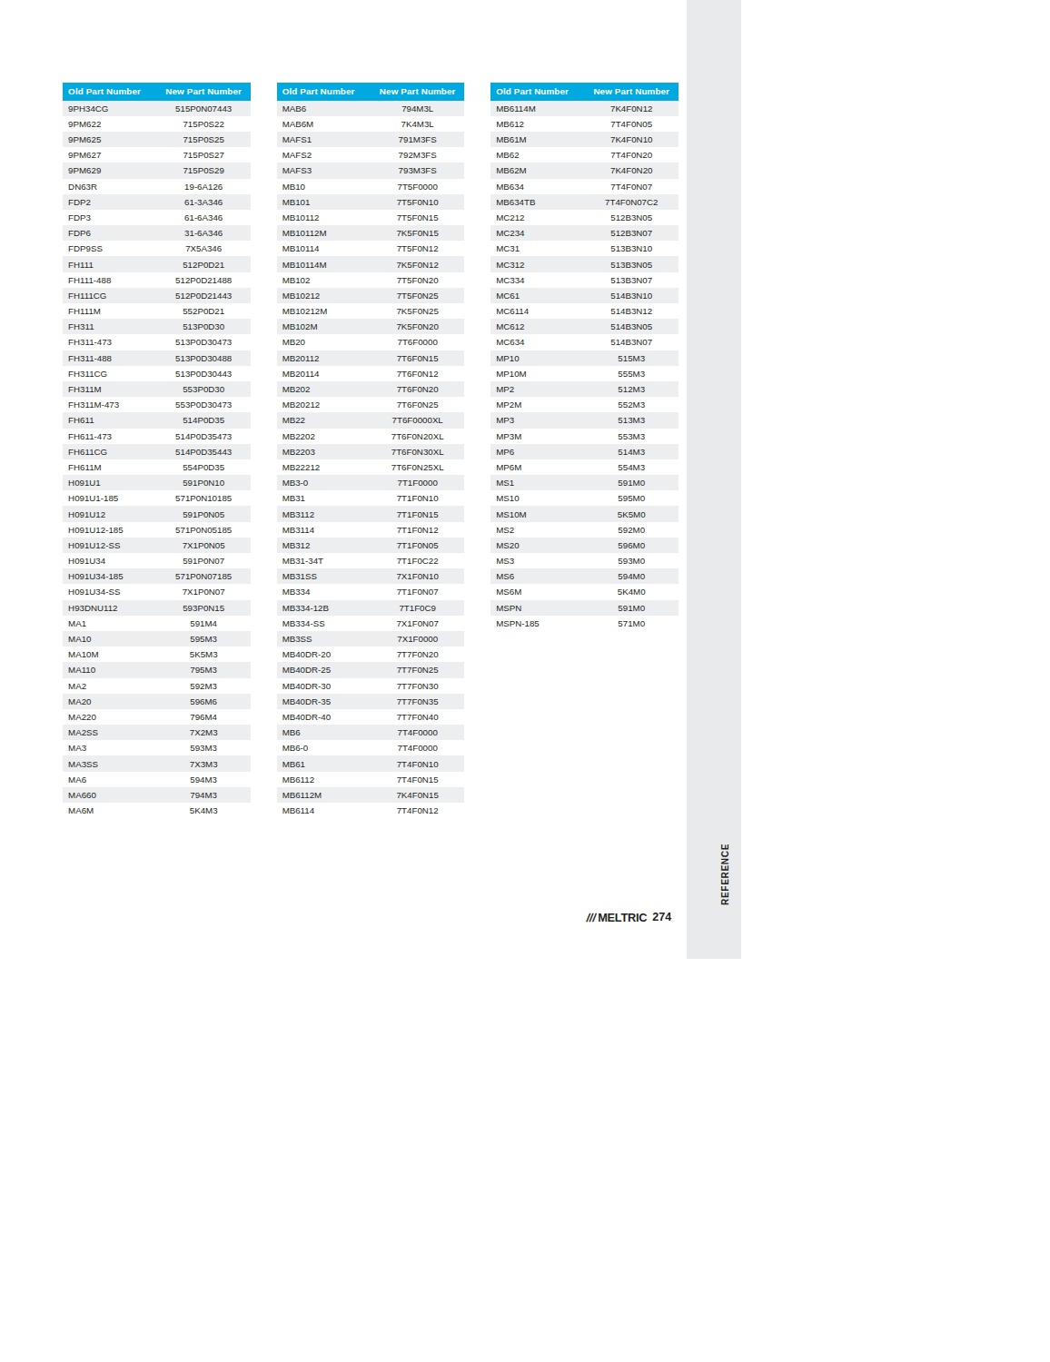Reference
| Old Part Number | New Part Number |
| --- | --- |
| 9PH34CG | 515P0N07443 |
| 9PM622 | 715P0S22 |
| 9PM625 | 715P0S25 |
| 9PM627 | 715P0S27 |
| 9PM629 | 715P0S29 |
| DN63R | 19-6A126 |
| FDP2 | 61-3A346 |
| FDP3 | 61-6A346 |
| FDP6 | 31-6A346 |
| FDP9SS | 7X5A346 |
| FH111 | 512P0D21 |
| FH111-488 | 512P0D21488 |
| FH111CG | 512P0D21443 |
| FH111M | 552P0D21 |
| FH311 | 513P0D30 |
| FH311-473 | 513P0D30473 |
| FH311-488 | 513P0D30488 |
| FH311CG | 513P0D30443 |
| FH311M | 553P0D30 |
| FH311M-473 | 553P0D30473 |
| FH611 | 514P0D35 |
| FH611-473 | 514P0D35473 |
| FH611CG | 514P0D35443 |
| FH611M | 554P0D35 |
| H091U1 | 591P0N10 |
| H091U1-185 | 571P0N10185 |
| H091U12 | 591P0N05 |
| H091U12-185 | 571P0N05185 |
| H091U12-SS | 7X1P0N05 |
| H091U34 | 591P0N07 |
| H091U34-185 | 571P0N07185 |
| H091U34-SS | 7X1P0N07 |
| H93DNU112 | 593P0N15 |
| MA1 | 591M4 |
| MA10 | 595M3 |
| MA10M | 5K5M3 |
| MA110 | 795M3 |
| MA2 | 592M3 |
| MA20 | 596M6 |
| MA220 | 796M4 |
| MA2SS | 7X2M3 |
| MA3 | 593M3 |
| MA3SS | 7X3M3 |
| MA6 | 594M3 |
| MA660 | 794M3 |
| MA6M | 5K4M3 |
| Old Part Number | New Part Number |
| --- | --- |
| MAB6 | 794M3L |
| MAB6M | 7K4M3L |
| MAFS1 | 791M3FS |
| MAFS2 | 792M3FS |
| MAFS3 | 793M3FS |
| MB10 | 7T5F0000 |
| MB101 | 7T5F0N10 |
| MB10112 | 7T5F0N15 |
| MB10112M | 7K5F0N15 |
| MB10114 | 7T5F0N12 |
| MB10114M | 7K5F0N12 |
| MB102 | 7T5F0N20 |
| MB10212 | 7T5F0N25 |
| MB10212M | 7K5F0N25 |
| MB102M | 7K5F0N20 |
| MB20 | 7T6F0000 |
| MB20112 | 7T6F0N15 |
| MB20114 | 7T6F0N12 |
| MB202 | 7T6F0N20 |
| MB20212 | 7T6F0N25 |
| MB22 | 7T6F0000XL |
| MB2202 | 7T6F0N20XL |
| MB2203 | 7T6F0N30XL |
| MB22212 | 7T6F0N25XL |
| MB3-0 | 7T1F0000 |
| MB31 | 7T1F0N10 |
| MB3112 | 7T1F0N15 |
| MB3114 | 7T1F0N12 |
| MB312 | 7T1F0N05 |
| MB31-34T | 7T1F0C22 |
| MB31SS | 7X1F0N10 |
| MB334 | 7T1F0N07 |
| MB334-12B | 7T1F0C9 |
| MB334-SS | 7X1F0N07 |
| MB3SS | 7X1F0000 |
| MB40DR-20 | 7T7F0N20 |
| MB40DR-25 | 7T7F0N25 |
| MB40DR-30 | 7T7F0N30 |
| MB40DR-35 | 7T7F0N35 |
| MB40DR-40 | 7T7F0N40 |
| MB6 | 7T4F0000 |
| MB6-0 | 7T4F0000 |
| MB61 | 7T4F0N10 |
| MB6112 | 7T4F0N15 |
| MB6112M | 7K4F0N15 |
| MB6114 | 7T4F0N12 |
| Old Part Number | New Part Number |
| --- | --- |
| MB6114M | 7K4F0N12 |
| MB612 | 7T4F0N05 |
| MB61M | 7K4F0N10 |
| MB62 | 7T4F0N20 |
| MB62M | 7K4F0N20 |
| MB634 | 7T4F0N07 |
| MB634TB | 7T4F0N07C2 |
| MC212 | 512B3N05 |
| MC234 | 512B3N07 |
| MC31 | 513B3N10 |
| MC312 | 513B3N05 |
| MC334 | 513B3N07 |
| MC61 | 514B3N10 |
| MC6114 | 514B3N12 |
| MC612 | 514B3N05 |
| MC634 | 514B3N07 |
| MP10 | 515M3 |
| MP10M | 555M3 |
| MP2 | 512M3 |
| MP2M | 552M3 |
| MP3 | 513M3 |
| MP3M | 553M3 |
| MP6 | 514M3 |
| MP6M | 554M3 |
| MS1 | 591M0 |
| MS10 | 595M0 |
| MS10M | 5K5M0 |
| MS2 | 592M0 |
| MS20 | 596M0 |
| MS3 | 593M0 |
| MS6 | 594M0 |
| MS6M | 5K4M0 |
| MSPN | 591M0 |
| MSPN-185 | 571M0 |
///MELTRIC 274